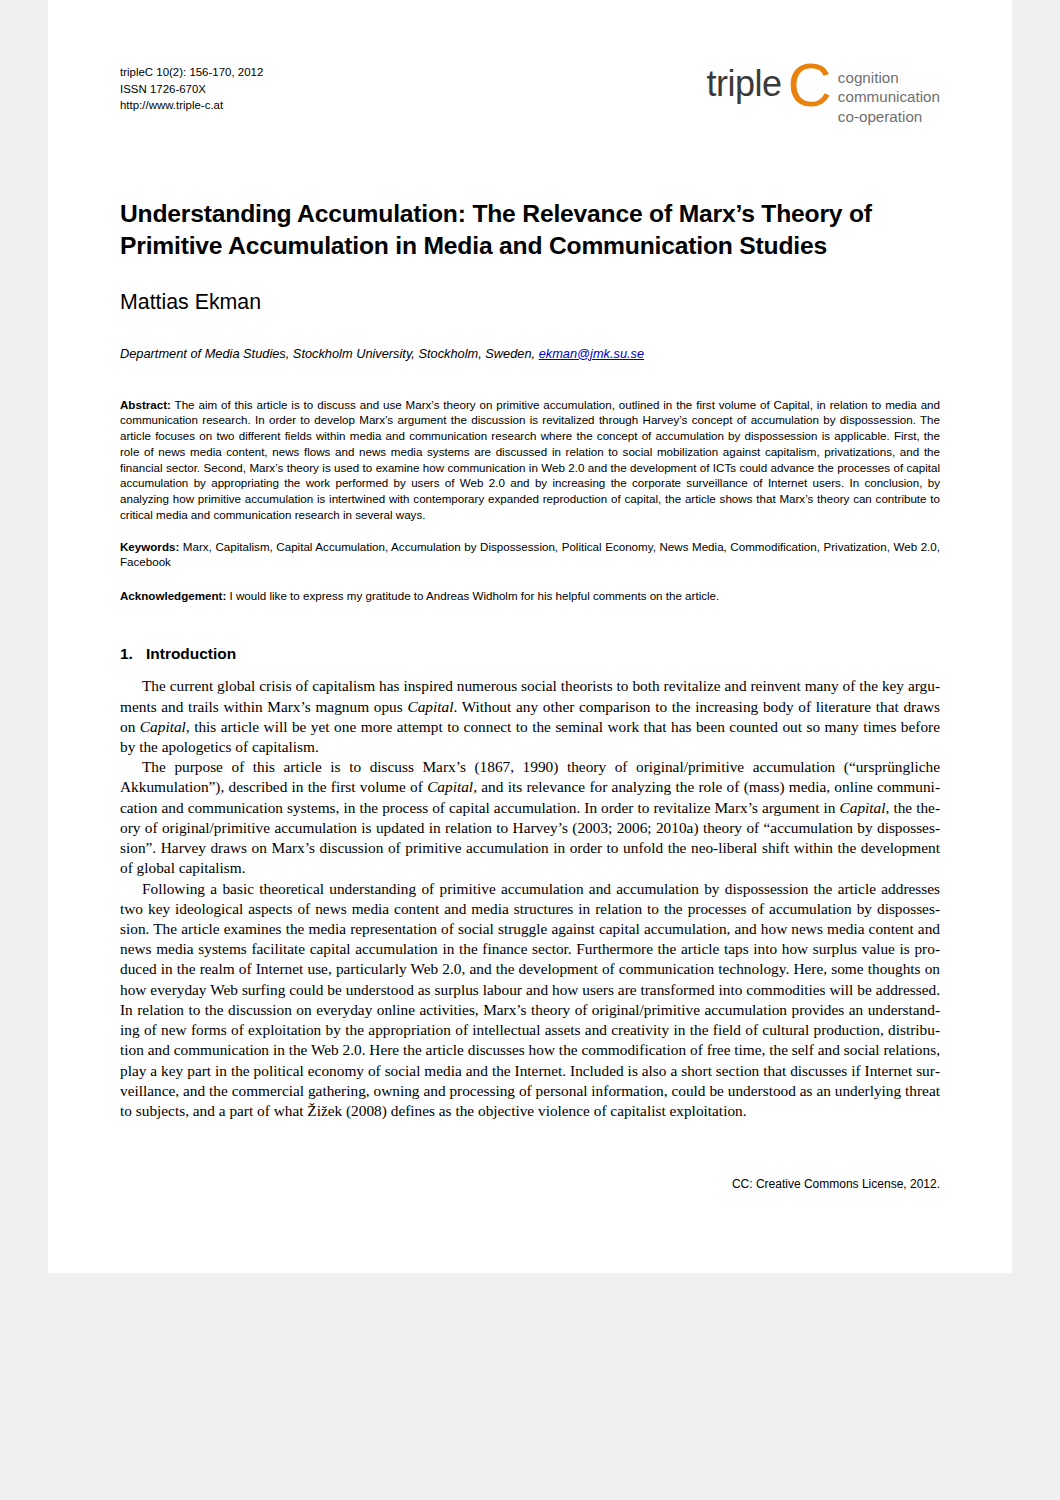tripleC 10(2): 156-170, 2012
ISSN 1726-670X
http://www.triple-c.at
triple C cognition
communication
co-operation
Understanding Accumulation: The Relevance of Marx’s Theory of Primitive Accumulation in Media and Communication Studies
Mattias Ekman
Department of Media Studies, Stockholm University, Stockholm, Sweden, ekman@jmk.su.se
Abstract: The aim of this article is to discuss and use Marx’s theory on primitive accumulation, outlined in the first volume of Capital, in relation to media and communication research. In order to develop Marx’s argument the discussion is revitalized through Harvey’s concept of accumulation by dispossession. The article focuses on two different fields within media and communication research where the concept of accumulation by dispossession is applicable. First, the role of news media content, news flows and news media systems are discussed in relation to social mobilization against capitalism, privatizations, and the financial sector. Second, Marx’s theory is used to examine how communication in Web 2.0 and the development of ICTs could advance the processes of capital accumulation by appropriating the work performed by users of Web 2.0 and by increasing the corporate surveillance of Internet users. In conclusion, by analyzing how primitive accumulation is intertwined with contemporary expanded reproduction of capital, the article shows that Marx’s theory can contribute to critical media and communication research in several ways.
Keywords: Marx, Capitalism, Capital Accumulation, Accumulation by Dispossession, Political Economy, News Media, Commodification, Privatization, Web 2.0, Facebook
Acknowledgement: I would like to express my gratitude to Andreas Widholm for his helpful comments on the article.
1. Introduction
The current global crisis of capitalism has inspired numerous social theorists to both revitalize and reinvent many of the key arguments and trails within Marx’s magnum opus Capital. Without any other comparison to the increasing body of literature that draws on Capital, this article will be yet one more attempt to connect to the seminal work that has been counted out so many times before by the apologetics of capitalism.
The purpose of this article is to discuss Marx’s (1867, 1990) theory of original/primitive accumulation (“ursprüngliche Akkumulation”), described in the first volume of Capital, and its relevance for analyzing the role of (mass) media, online communication and communication systems, in the process of capital accumulation. In order to revitalize Marx’s argument in Capital, the theory of original/primitive accumulation is updated in relation to Harvey’s (2003; 2006; 2010a) theory of “accumulation by dispossession”. Harvey draws on Marx’s discussion of primitive accumulation in order to unfold the neo-liberal shift within the development of global capitalism.
Following a basic theoretical understanding of primitive accumulation and accumulation by dispossession the article addresses two key ideological aspects of news media content and media structures in relation to the processes of accumulation by dispossession. The article examines the media representation of social struggle against capital accumulation, and how news media content and news media systems facilitate capital accumulation in the finance sector. Furthermore the article taps into how surplus value is produced in the realm of Internet use, particularly Web 2.0, and the development of communication technology. Here, some thoughts on how everyday Web surfing could be understood as surplus labour and how users are transformed into commodities will be addressed. In relation to the discussion on everyday online activities, Marx’s theory of original/primitive accumulation provides an understanding of new forms of exploitation by the appropriation of intellectual assets and creativity in the field of cultural production, distribution and communication in the Web 2.0. Here the article discusses how the commodification of free time, the self and social relations, play a key part in the political economy of social media and the Internet. Included is also a short section that discusses if Internet surveillance, and the commercial gathering, owning and processing of personal information, could be understood as an underlying threat to subjects, and a part of what Žižek (2008) defines as the objective violence of capitalist exploitation.
CC: Creative Commons License, 2012.